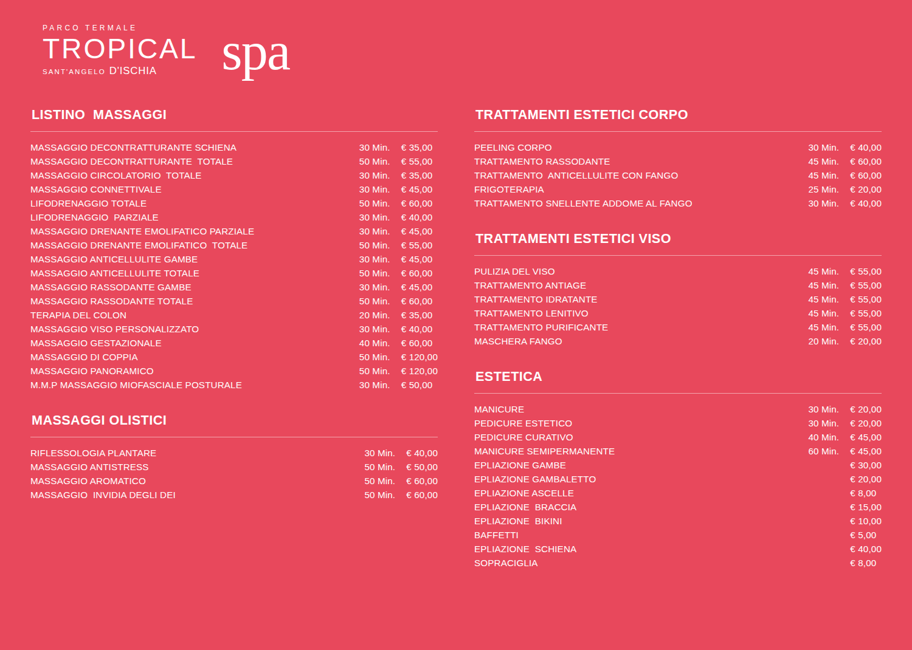PARCO TERMALE
TROPICAL
SANT'ANGELO D'ISCHIA
spa
LISTINO MASSAGGI
| MASSAGGIO DECONTRATTURANTE SCHIENA | 30 Min. | € 35,00 |
| MASSAGGIO DECONTRATTURANTE TOTALE | 50 Min. | € 55,00 |
| MASSAGGIO CIRCOLATORIO TOTALE | 30 Min. | € 35,00 |
| MASSAGGIO CONNETTIVALE | 30 Min. | € 45,00 |
| LIFODRENAGGIO TOTALE | 50 Min. | € 60,00 |
| LIFODRENAGGIO PARZIALE | 30 Min. | € 40,00 |
| MASSAGGIO DRENANTE EMOLIFATICO PARZIALE | 30 Min. | € 45,00 |
| MASSAGGIO DRENANTE EMOLIFATICO TOTALE | 50 Min. | € 55,00 |
| MASSAGGIO ANTICELLULITE GAMBE | 30 Min. | € 45,00 |
| MASSAGGIO ANTICELLULITE TOTALE | 50 Min. | € 60,00 |
| MASSAGGIO RASSODANTE GAMBE | 30 Min. | € 45,00 |
| MASSAGGIO RASSODANTE TOTALE | 50 Min. | € 60,00 |
| TERAPIA DEL COLON | 20 Min. | € 35,00 |
| MASSAGGIO VISO PERSONALIZZATO | 30 Min. | € 40,00 |
| MASSAGGIO GESTAZIONALE | 40 Min. | € 60,00 |
| MASSAGGIO DI COPPIA | 50 Min. | € 120,00 |
| MASSAGGIO PANORAMICO | 50 Min. | € 120,00 |
| M.M.P MASSAGGIO MIOFASCIALE POSTURALE | 30 Min. | € 50,00 |
MASSAGGI OLISTICI
| RIFLESSOLOGIA PLANTARE | 30 Min. | € 40,00 |
| MASSAGGIO ANTISTRESS | 50 Min. | € 50,00 |
| MASSAGGIO AROMATICO | 50 Min. | € 60,00 |
| MASSAGGIO INVIDIA DEGLI DEI | 50 Min. | € 60,00 |
TRATTAMENTI ESTETICI CORPO
| PEELING CORPO | 30 Min. | € 40,00 |
| TRATTAMENTO RASSODANTE | 45 Min. | € 60,00 |
| TRATTAMENTO ANTICELLULITE CON FANGO | 45 Min. | € 60,00 |
| FRIGOTERAPIA | 25 Min. | € 20,00 |
| TRATTAMENTO SNELLENTE ADDOME AL FANGO | 30 Min. | € 40,00 |
TRATTAMENTI ESTETICI VISO
| PULIZIA DEL VISO | 45 Min. | € 55,00 |
| TRATTAMENTO ANTIAGE | 45 Min. | € 55,00 |
| TRATTAMENTO IDRATANTE | 45 Min. | € 55,00 |
| TRATTAMENTO LENITIVO | 45 Min. | € 55,00 |
| TRATTAMENTO PURIFICANTE | 45 Min. | € 55,00 |
| MASCHERA FANGO | 20 Min. | € 20,00 |
ESTETICA
| MANICURE | 30 Min. | € 20,00 |
| PEDICURE ESTETICO | 30 Min. | € 20,00 |
| PEDICURE CURATIVO | 40 Min. | € 45,00 |
| MANICURE SEMIPERMANENTE | 60 Min. | € 45,00 |
| EPLIAZIONE GAMBE | | € 30,00 |
| EPLIAZIONE GAMBALETTO | | € 20,00 |
| EPLIAZIONE ASCELLE | | € 8,00 |
| EPLIAZIONE BRACCIA | | € 15,00 |
| EPLIAZIONE BIKINI | | € 10,00 |
| BAFFETTI | | € 5,00 |
| EPLIAZIONE SCHIENA | | € 40,00 |
| SOPRACIGLIA | | € 8,00 |